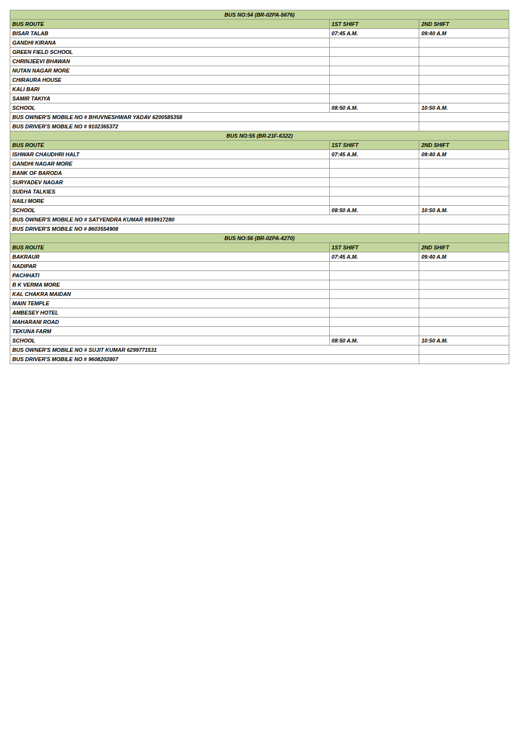| BUS NO:54 (BR-02PA-5676) |
| BUS ROUTE | 1ST SHIFT | 2ND SHIFT |
| BISAR TALAB | 07:45 A.M. | 09:40 A.M |
| GANDHI KIRANA | | |
| GREEN FIELD SCHOOL | | |
| CHRINJEEVI BHAWAN | | |
| NUTAN NAGAR MORE | | |
| CHIRAURA HOUSE | | |
| KALI BARI | | |
| SAMIR TAKIYA | | |
| SCHOOL | 08:50 A.M. | 10:50 A.M. |
| BUS OWNER'S MOBILE NO # BHUVNESHWAR YADAV 6200585358 | |
| BUS DRIVER'S MOBILE NO # 9102365372 | |
| BUS NO:55 (BR-21F-6322) |
| BUS ROUTE | 1ST SHIFT | 2ND SHIFT |
| ISHWAR CHAUDHRI HALT | 07:45 A.M. | 09:40 A.M |
| GANDHI NAGAR MORE | | |
| BANK OF BARODA | | |
| SURYADEV NAGAR | | |
| SUDHA TALKIES | | |
| NAILI MORE | | |
| SCHOOL | 08:50 A.M. | 10:50 A.M. |
| BUS OWNER'S MOBILE NO # SATYENDRA KUMAR 9939917280 | |
| BUS DRIVER'S MOBILE NO # 8603554908 | |
| BUS NO:56 (BR-02PA-4270) |
| BUS ROUTE | 1ST SHIFT | 2ND SHIFT |
| BAKRAUR | 07:45 A.M. | 09:40 A.M |
| NADIPAR | | |
| PACHHATI | | |
| B K VERMA MORE | | |
| KAL CHAKRA MAIDAN | | |
| MAIN TEMPLE | | |
| AMBESEY HOTEL | | |
| MAHARANI ROAD | | |
| TEKUNA FARM | | |
| SCHOOL | 08:50 A.M. | 10:50 A.M. |
| BUS OWNER'S MOBILE NO # SUJIT KUMAR 6299771531 | |
| BUS DRIVER'S MOBILE NO # 9608202807 | |